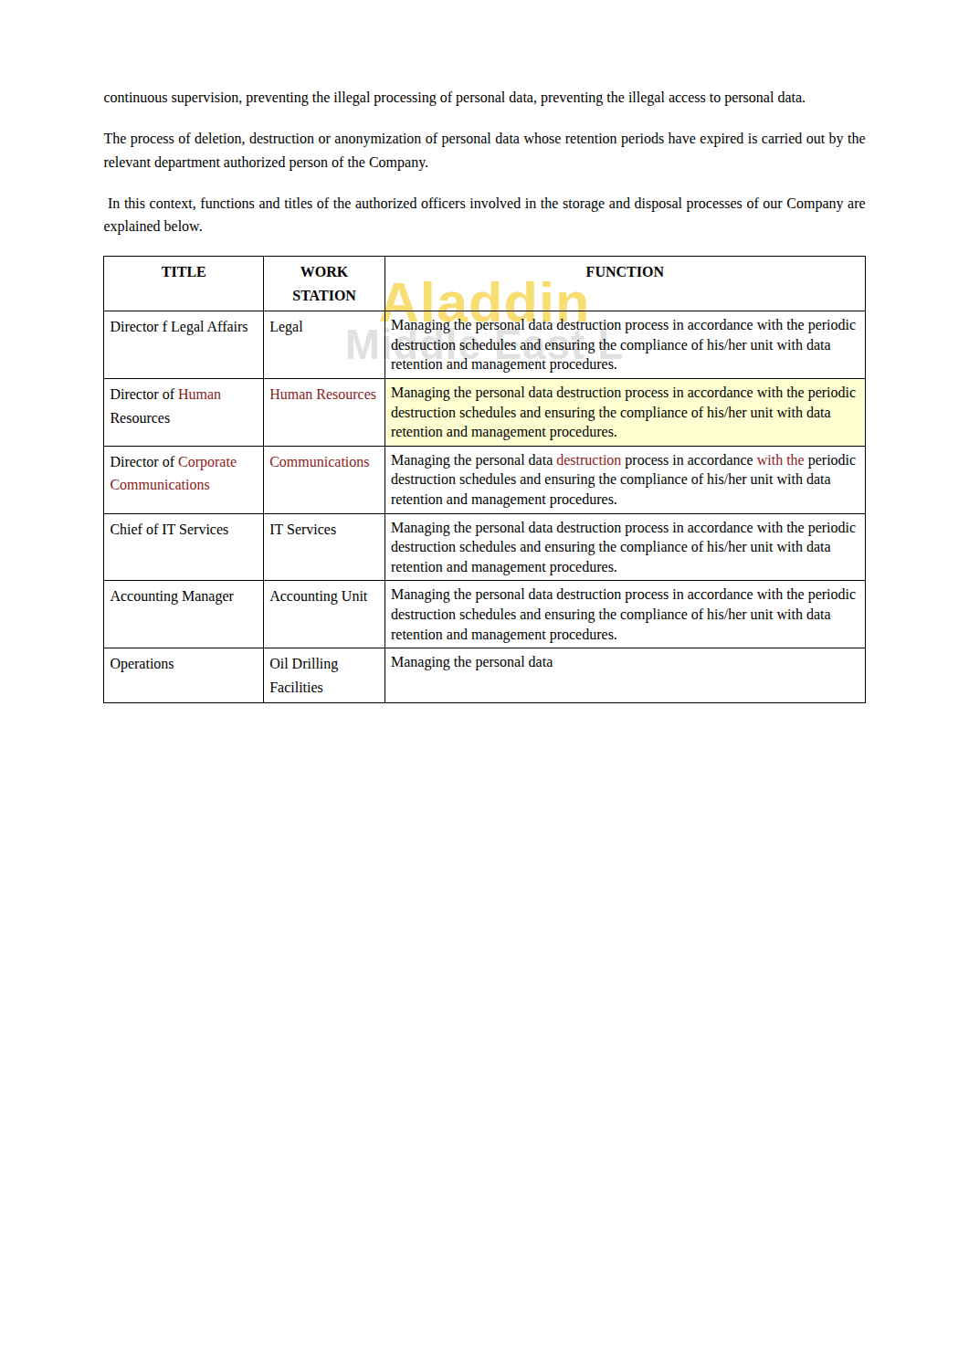Aladdin
Middle East L
continuous supervision, preventing the illegal processing of personal data, preventing the illegal access to personal data.
The process of deletion, destruction or anonymization of personal data whose retention periods have expired is carried out by the relevant department authorized person of the Company.
In this context, functions and titles of the authorized officers involved in the storage and disposal processes of our Company are explained below.
| TITLE | WORK STATION | FUNCTION |
| --- | --- | --- |
| Director f Legal Affairs | Legal | Managing the personal data destruction process in accordance with the periodic destruction schedules and ensuring the compliance of his/her unit with data retention and management procedures. |
| Director of Human Resources | Human Resources | Managing the personal data destruction process in accordance with the periodic destruction schedules and ensuring the compliance of his/her unit with data retention and management procedures. |
| Director of Corporate Communications | Communications | Managing the personal data destruction process in accordance with the periodic destruction schedules and ensuring the compliance of his/her unit with data retention and management procedures. |
| Chief of IT Services | IT Services | Managing the personal data destruction process in accordance with the periodic destruction schedules and ensuring the compliance of his/her unit with data retention and management procedures. |
| Accounting Manager | Accounting Unit | Managing the personal data destruction process in accordance with the periodic destruction schedules and ensuring the compliance of his/her unit with data retention and management procedures. |
| Operations | Oil Drilling Facilities | Managing the personal data |